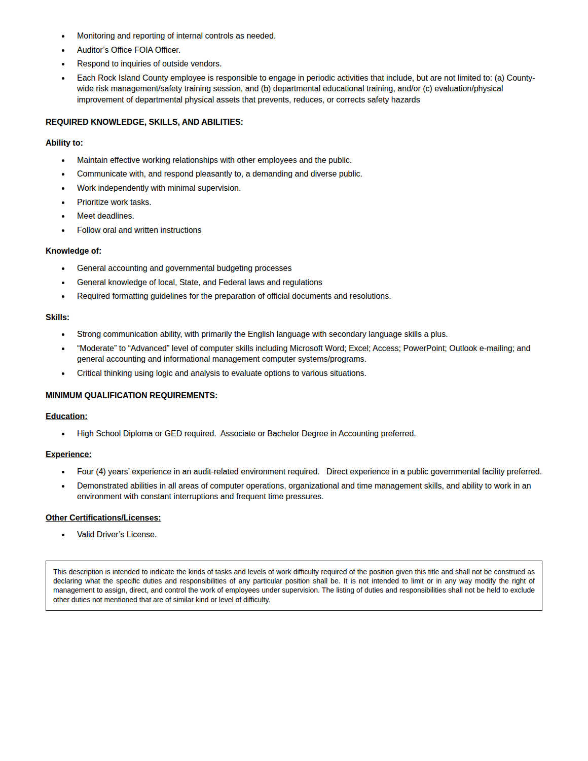Monitoring and reporting of internal controls as needed.
Auditor’s Office FOIA Officer.
Respond to inquiries of outside vendors.
Each Rock Island County employee is responsible to engage in periodic activities that include, but are not limited to: (a) County-wide risk management/safety training session, and (b) departmental educational training, and/or (c) evaluation/physical improvement of departmental physical assets that prevents, reduces, or corrects safety hazards
REQUIRED KNOWLEDGE, SKILLS, AND ABILITIES:
Ability to:
Maintain effective working relationships with other employees and the public.
Communicate with, and respond pleasantly to, a demanding and diverse public.
Work independently with minimal supervision.
Prioritize work tasks.
Meet deadlines.
Follow oral and written instructions
Knowledge of:
General accounting and governmental budgeting processes
General knowledge of local, State, and Federal laws and regulations
Required formatting guidelines for the preparation of official documents and resolutions.
Skills:
Strong communication ability, with primarily the English language with secondary language skills a plus.
“Moderate” to “Advanced” level of computer skills including Microsoft Word; Excel; Access; PowerPoint; Outlook e-mailing; and general accounting and informational management computer systems/programs.
Critical thinking using logic and analysis to evaluate options to various situations.
MINIMUM QUALIFICATION REQUIREMENTS:
Education:
High School Diploma or GED required. Associate or Bachelor Degree in Accounting preferred.
Experience:
Four (4) years’ experience in an audit-related environment required. Direct experience in a public governmental facility preferred.
Demonstrated abilities in all areas of computer operations, organizational and time management skills, and ability to work in an environment with constant interruptions and frequent time pressures.
Other Certifications/Licenses:
Valid Driver’s License.
This description is intended to indicate the kinds of tasks and levels of work difficulty required of the position given this title and shall not be construed as declaring what the specific duties and responsibilities of any particular position shall be. It is not intended to limit or in any way modify the right of management to assign, direct, and control the work of employees under supervision. The listing of duties and responsibilities shall not be held to exclude other duties not mentioned that are of similar kind or level of difficulty.